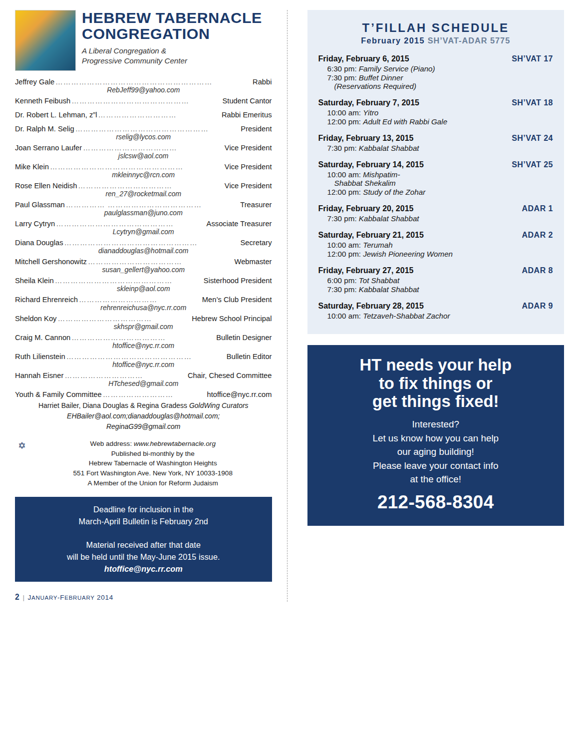Hebrew Tabernacle
Congregation
A Liberal Congregation &
Progressive Community Center
Jeffrey Gale …………………………………………………… Rabbi
RebJeff99@yahoo.com
Kenneth Feibush ……………………………………… Student Cantor
Dr. Robert L. Lehman, z”l ………………………… Rabbi Emeritus
Dr. Ralph M. Selig …………………………………………… President
rselig@lycos.com
Joan Serrano Laufer ……………………………… Vice President
jslcsw@aol.com
Mike Klein …………………………………………… Vice President
mkleinnyc@rcn.com
Rose Ellen Neidish ……………………………… Vice President
ren_27@rocketmail.com
Paul Glassman …………… ……………………………… Treasurer
paulglassman@juno.com
Larry Cytryn ……………………………………… Associate Treasurer
Lcytryn@gmail.com
Diana Douglas …………………………………………… Secretary
dianaddouglas@hotmail.com
Mitchell Gershonowitz ……………………………… Webmaster
susan_gellert@yahoo.com
Sheila Klein ……………………………………… Sisterhood President
skleinp@aol.com
Richard Ehrenreich ………………………… Men’s Club President
rehrenreichusa@nyc.rr.com
Sheldon Koy ……………………………… Hebrew School Principal
skhspr@gmail.com
Craig M. Cannon ……………………………… Bulletin Designer
htoffice@nyc.rr.com
Ruth Lilienstein ………………………………………… Bulletin Editor
htoffice@nyc.rr.com
Hannah Eisner ………………………… Chair, Chesed Committee
HTchesed@gmail.com
Youth & Family Committee ……………………… htoffice@nyc.rr.com
Harriet Bailer, Diana Douglas & Regina Gradess GoldWing Curators
EHBailer@aol.com;dianaddouglas@hotmail.com;
ReginaG99@gmail.com
✡
Web address: www.hebrewtabernacle.org
Published bi-monthly by the
Hebrew Tabernacle of Washington Heights
551 Fort Washington Ave. New York, NY 10033-1908
A Member of the Union for Reform Judaism
Deadline for inclusion in the
March-April Bulletin is February 2nd
Material received after that date
will be held until the May-June 2015 issue.
htoffice@nyc.rr.com
2|JANUARY-FEBRUARY 2014
T’fillah Schedule
February 2015 SH’VAT-ADAR 5775
Friday, February 6, 2015 SH’VAT 17
6:30 pm: Family Service (Piano)
7:30 pm: Buffet Dinner (Reservations Required)
Saturday, February 7, 2015 SH’VAT 18
10:00 am: Yitro
12:00 pm: Adult Ed with Rabbi Gale
Friday, February 13, 2015 SH’VAT 24
7:30 pm: Kabbalat Shabbat
Saturday, February 14, 2015 SH’VAT 25
10:00 am: Mishpatim- Shabbat Shekalim
12:00 pm: Study of the Zohar
Friday, February 20, 2015 ADAR 1
7:30 pm: Kabbalat Shabbat
Saturday, February 21, 2015 ADAR 2
10:00 am: Terumah
12:00 pm: Jewish Pioneering Women
Friday, February 27, 2015 ADAR 8
6:00 pm: Tot Shabbat
7:30 pm: Kabbalat Shabbat
Saturday, February 28, 2015 ADAR 9
10:00 am: Tetzaveh-Shabbat Zachor
HT needs your help
to fix things or
get things fixed!
Interested?
Let us know how you can help
our aging building!
Please leave your contact info
at the office!
212-568-8304